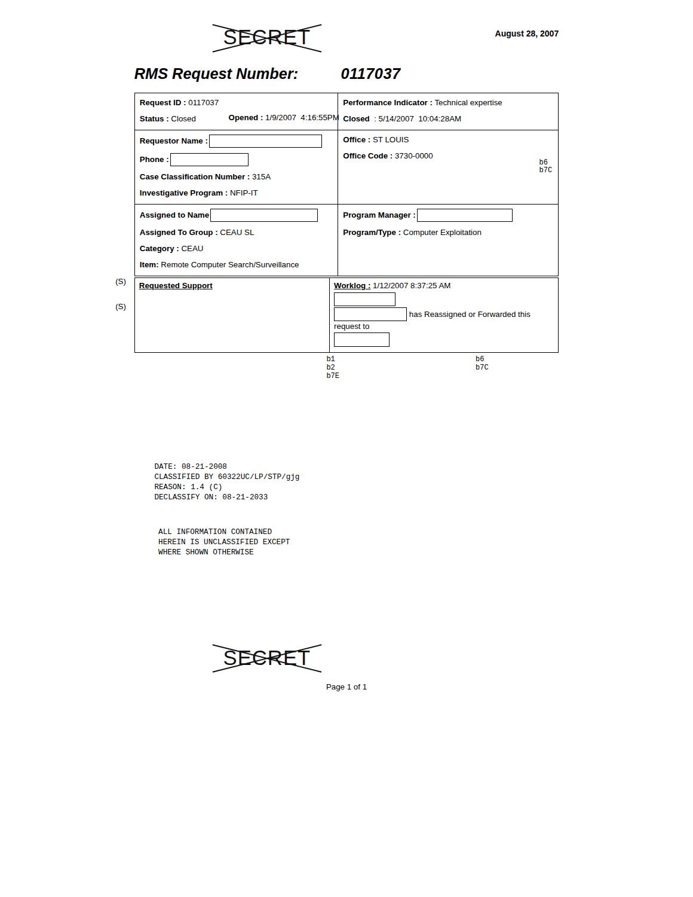August 28, 2007
SECRET
RMS Request Number:
0117037
| Request ID : 0117037 Status : Closed | Performance Indicator : Technical expertise Closed : 5/14/2007 10:04:28AM |
| Opened : 1/9/2007 4:16:55PM |
| Requestor Name : Phone : Case Classification Number : 315A Investigative Program : NFIP-IT | Office : ST LOUIS Office Code : 3730-0000 b6 b7C |
| Assigned to Name Assigned To Group : CEAU SL Category : CEAU Item: Remote Computer Search/Surveillance | Program Manager : Program/Type : Computer Exploitation |
(S)
(S)
| Requested Support | Worklog : 1/12/2007 8:37:25 AM has Reassigned or Forwarded this request to |
b1
b2
b7E
b6
b7C
DATE: 08-21-2008
CLASSIFIED BY 60322UC/LP/STP/gjg
REASON: 1.4 (C)
DECLASSIFY ON: 08-21-2033
ALL INFORMATION CONTAINED
HEREIN IS UNCLASSIFIED EXCEPT
WHERE SHOWN OTHERWISE
SECRET
Page 1 of 1